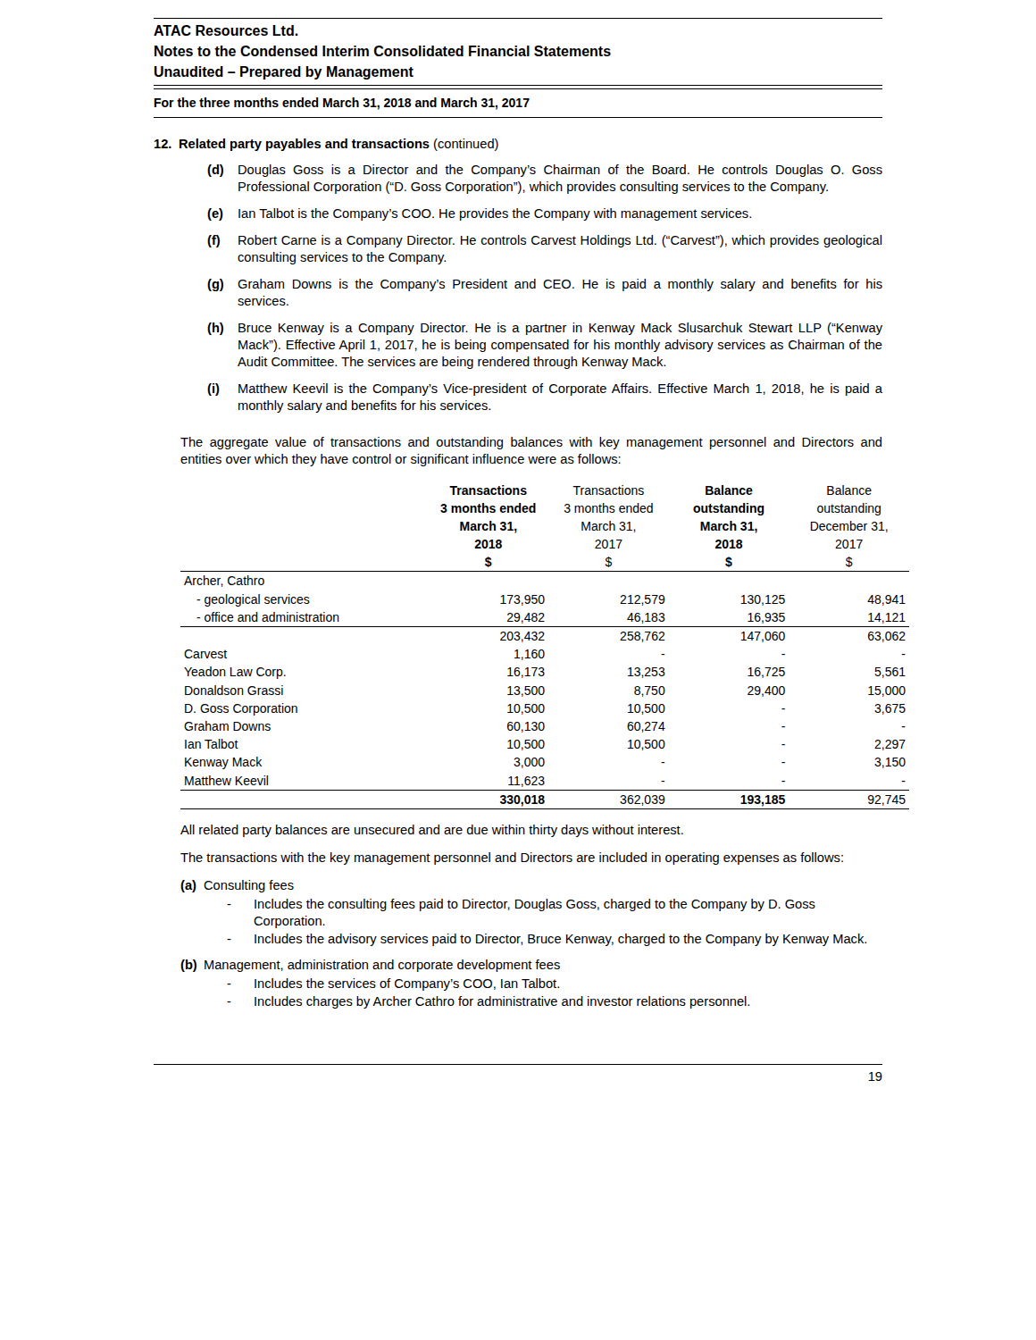ATAC Resources Ltd.
Notes to the Condensed Interim Consolidated Financial Statements
Unaudited – Prepared by Management
For the three months ended March 31, 2018 and March 31, 2017
12. Related party payables and transactions (continued)
(d) Douglas Goss is a Director and the Company’s Chairman of the Board. He controls Douglas O. Goss Professional Corporation (“D. Goss Corporation”), which provides consulting services to the Company.
(e) Ian Talbot is the Company’s COO. He provides the Company with management services.
(f) Robert Carne is a Company Director. He controls Carvest Holdings Ltd. (“Carvest”), which provides geological consulting services to the Company.
(g) Graham Downs is the Company’s President and CEO. He is paid a monthly salary and benefits for his services.
(h) Bruce Kenway is a Company Director. He is a partner in Kenway Mack Slusarchuk Stewart LLP (“Kenway Mack”). Effective April 1, 2017, he is being compensated for his monthly advisory services as Chairman of the Audit Committee. The services are being rendered through Kenway Mack.
(i) Matthew Keevil is the Company’s Vice-president of Corporate Affairs. Effective March 1, 2018, he is paid a monthly salary and benefits for his services.
The aggregate value of transactions and outstanding balances with key management personnel and Directors and entities over which they have control or significant influence were as follows:
| | Transactions | Transactions | Balance | Balance |
| --- | --- | --- | --- | --- |
| | 3 months ended | 3 months ended | outstanding | outstanding |
| | March 31, | March 31, | March 31, | December 31, |
| | 2018 | 2017 | 2018 | 2017 |
| | $ | $ | $ | $ |
| Archer, Cathro | | | | |
| - geological services | 173,950 | 212,579 | 130,125 | 48,941 |
| - office and administration | 29,482 | 46,183 | 16,935 | 14,121 |
| | 203,432 | 258,762 | 147,060 | 63,062 |
| Carvest | 1,160 | - | - | - |
| Yeadon Law Corp. | 16,173 | 13,253 | 16,725 | 5,561 |
| Donaldson Grassi | 13,500 | 8,750 | 29,400 | 15,000 |
| D. Goss Corporation | 10,500 | 10,500 | - | 3,675 |
| Graham Downs | 60,130 | 60,274 | - | - |
| Ian Talbot | 10,500 | 10,500 | - | 2,297 |
| Kenway Mack | 3,000 | - | - | 3,150 |
| Matthew Keevil | 11,623 | - | - | - |
| | 330,018 | 362,039 | 193,185 | 92,745 |
All related party balances are unsecured and are due within thirty days without interest.
The transactions with the key management personnel and Directors are included in operating expenses as follows:
(a) Consulting fees
Includes the consulting fees paid to Director, Douglas Goss, charged to the Company by D. Goss Corporation.
Includes the advisory services paid to Director, Bruce Kenway, charged to the Company by Kenway Mack.
(b) Management, administration and corporate development fees
Includes the services of Company’s COO, Ian Talbot.
Includes charges by Archer Cathro for administrative and investor relations personnel.
19